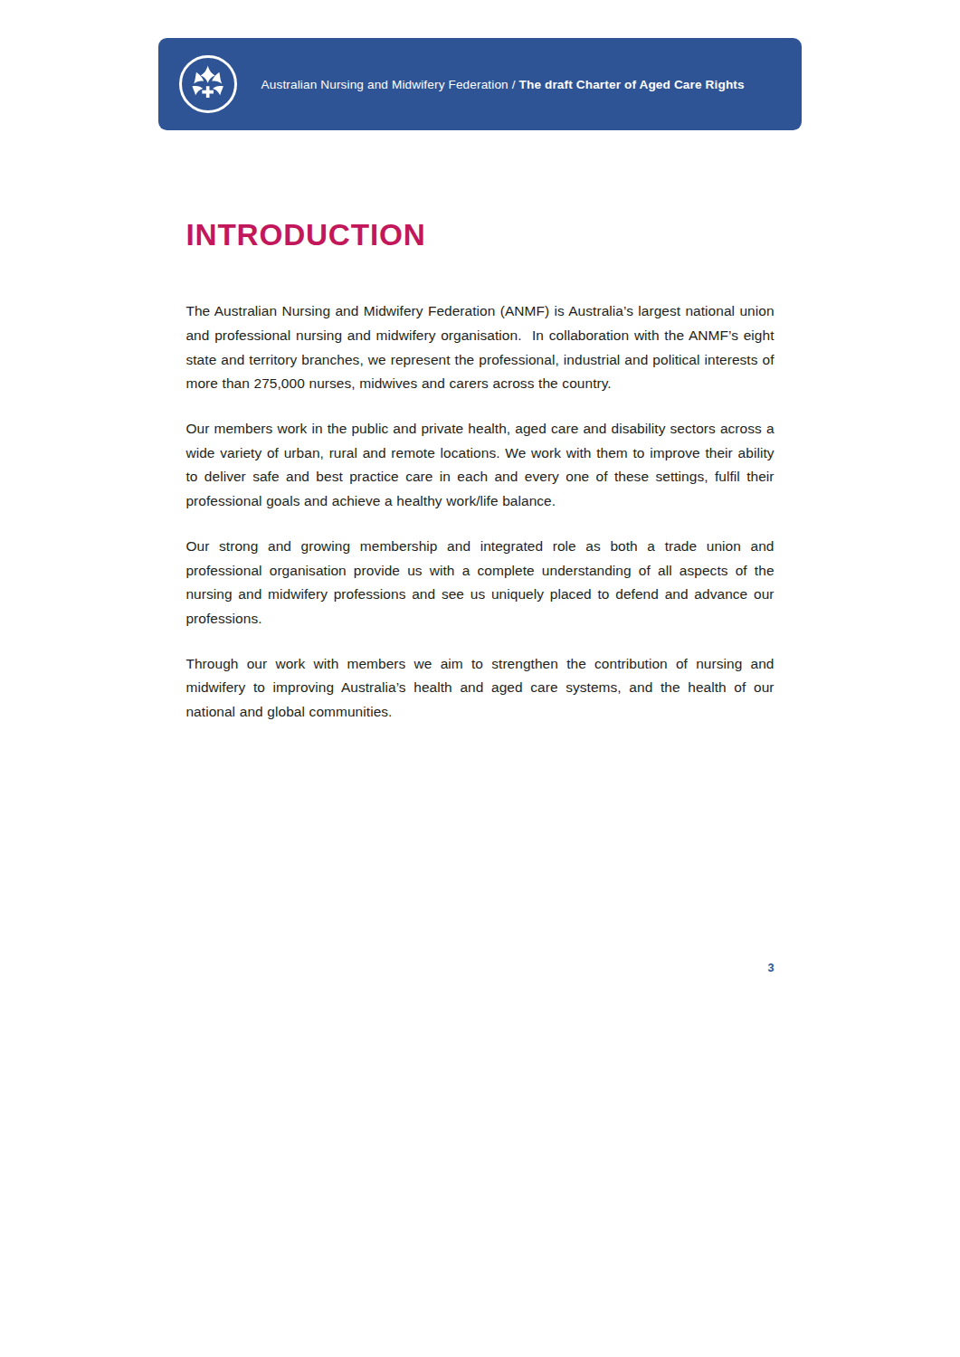Australian Nursing and Midwifery Federation / The draft Charter of Aged Care Rights
INTRODUCTION
The Australian Nursing and Midwifery Federation (ANMF) is Australia’s largest national union and professional nursing and midwifery organisation. In collaboration with the ANMF’s eight state and territory branches, we represent the professional, industrial and political interests of more than 275,000 nurses, midwives and carers across the country.
Our members work in the public and private health, aged care and disability sectors across a wide variety of urban, rural and remote locations. We work with them to improve their ability to deliver safe and best practice care in each and every one of these settings, fulfil their professional goals and achieve a healthy work/life balance.
Our strong and growing membership and integrated role as both a trade union and professional organisation provide us with a complete understanding of all aspects of the nursing and midwifery professions and see us uniquely placed to defend and advance our professions.
Through our work with members we aim to strengthen the contribution of nursing and midwifery to improving Australia’s health and aged care systems, and the health of our national and global communities.
3